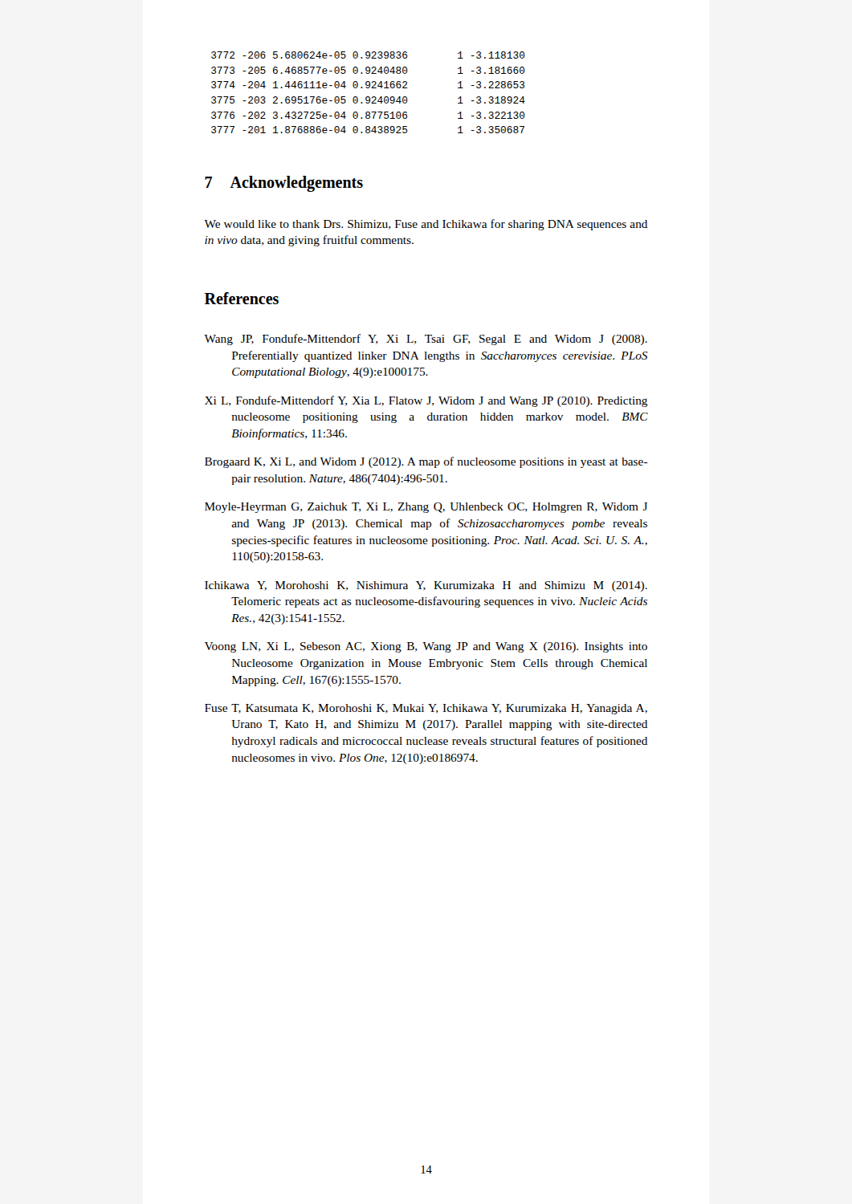3772 -206 5.680624e-05 0.9239836        1 -3.118130
3773 -205 6.468577e-05 0.9240480        1 -3.181660
3774 -204 1.446111e-04 0.9241662        1 -3.228653
3775 -203 2.695176e-05 0.9240940        1 -3.318924
3776 -202 3.432725e-04 0.8775106        1 -3.322130
3777 -201 1.876886e-04 0.8438925        1 -3.350687
7 Acknowledgements
We would like to thank Drs. Shimizu, Fuse and Ichikawa for sharing DNA sequences and in vivo data, and giving fruitful comments.
References
Wang JP, Fondufe-Mittendorf Y, Xi L, Tsai GF, Segal E and Widom J (2008). Preferentially quantized linker DNA lengths in Saccharomyces cerevisiae. PLoS Computational Biology, 4(9):e1000175.
Xi L, Fondufe-Mittendorf Y, Xia L, Flatow J, Widom J and Wang JP (2010). Predicting nucleosome positioning using a duration hidden markov model. BMC Bioinformatics, 11:346.
Brogaard K, Xi L, and Widom J (2012). A map of nucleosome positions in yeast at base-pair resolution. Nature, 486(7404):496-501.
Moyle-Heyrman G, Zaichuk T, Xi L, Zhang Q, Uhlenbeck OC, Holmgren R, Widom J and Wang JP (2013). Chemical map of Schizosaccharomyces pombe reveals species-specific features in nucleosome positioning. Proc. Natl. Acad. Sci. U. S. A., 110(50):20158-63.
Ichikawa Y, Morohoshi K, Nishimura Y, Kurumizaka H and Shimizu M (2014). Telomeric repeats act as nucleosome-disfavouring sequences in vivo. Nucleic Acids Res., 42(3):1541-1552.
Voong LN, Xi L, Sebeson AC, Xiong B, Wang JP and Wang X (2016). Insights into Nucleosome Organization in Mouse Embryonic Stem Cells through Chemical Mapping. Cell, 167(6):1555-1570.
Fuse T, Katsumata K, Morohoshi K, Mukai Y, Ichikawa Y, Kurumizaka H, Yanagida A, Urano T, Kato H, and Shimizu M (2017). Parallel mapping with site-directed hydroxyl radicals and micrococcal nuclease reveals structural features of positioned nucleosomes in vivo. Plos One, 12(10):e0186974.
14